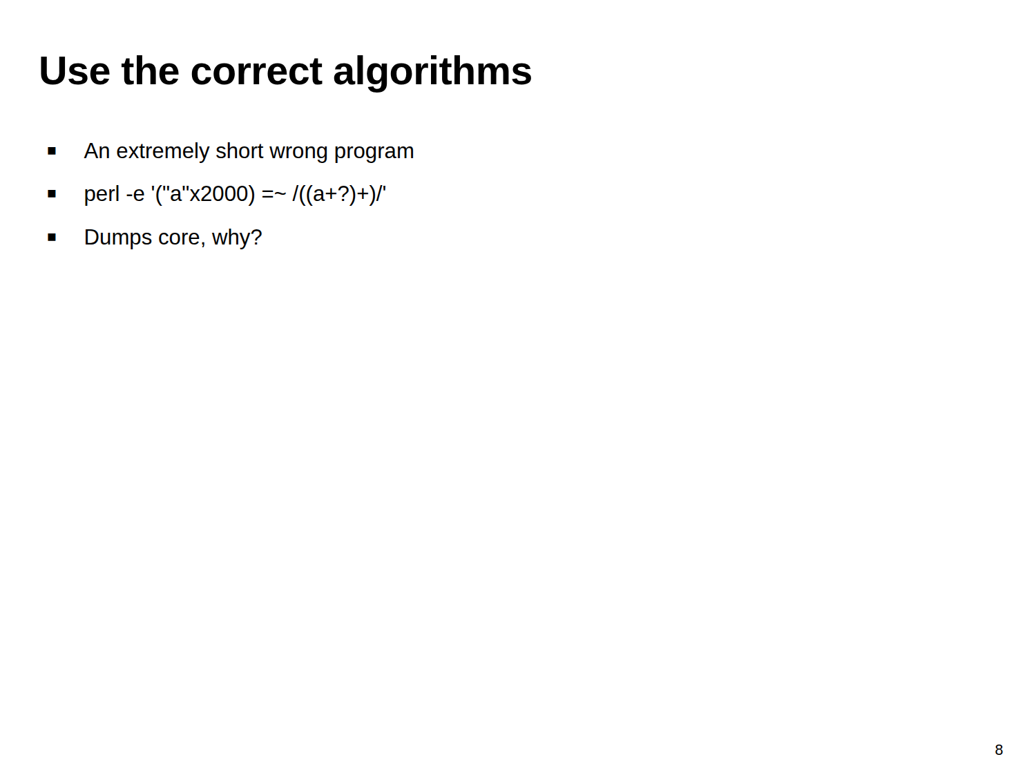Use the correct algorithms
An extremely short wrong program
perl -e '("a"x2000) =~ /((a+?)+)/'
Dumps core, why?
8